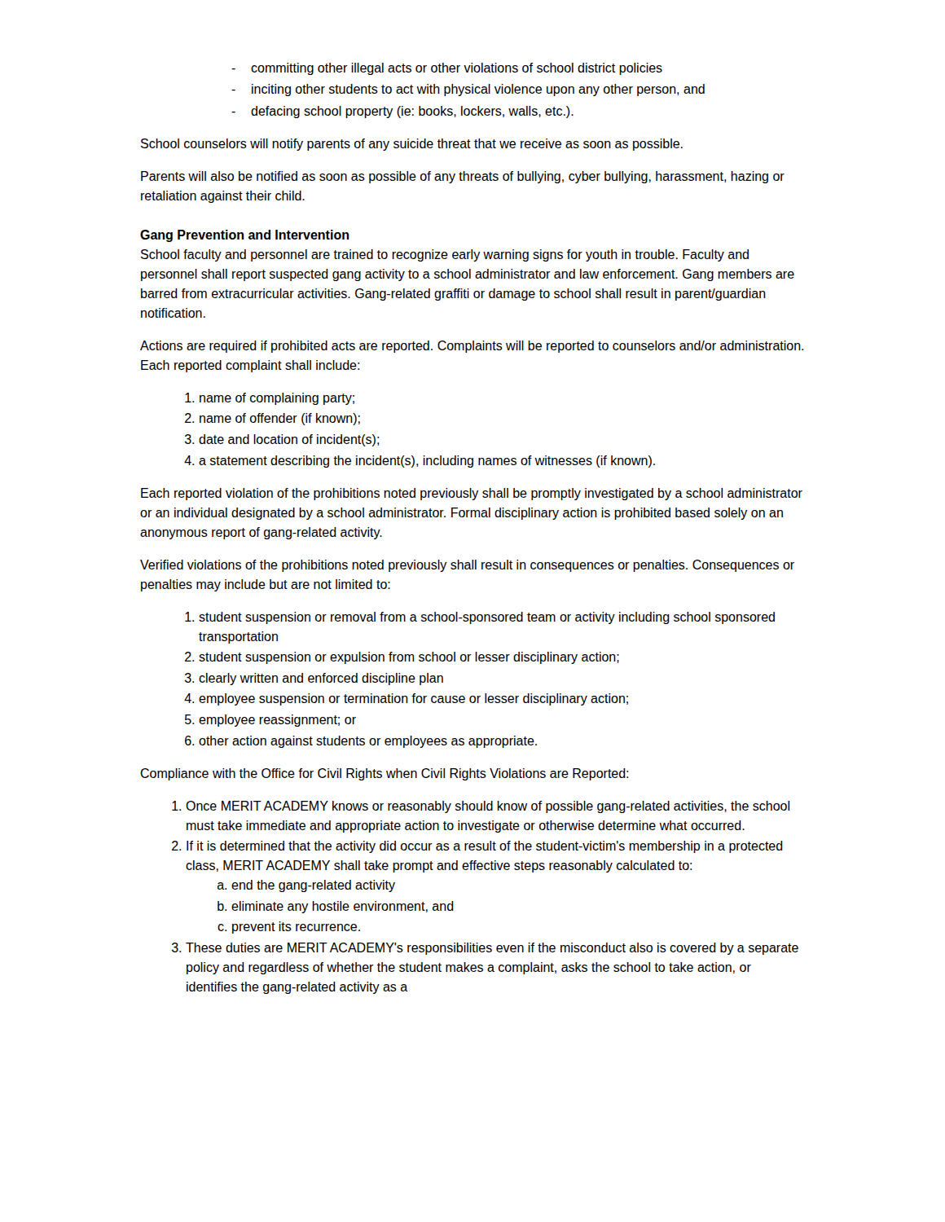committing other illegal acts or other violations of school district policies
inciting other students to act with physical violence upon any other person, and
defacing school property (ie: books, lockers, walls, etc.).
School counselors will notify parents of any suicide threat that we receive as soon as possible.
Parents will also be notified as soon as possible of any threats of bullying, cyber bullying, harassment, hazing or retaliation against their child.
Gang Prevention and Intervention
School faculty and personnel are trained to recognize early warning signs for youth in trouble. Faculty and personnel shall report suspected gang activity to a school administrator and law enforcement. Gang members are barred from extracurricular activities. Gang-related graffiti or damage to school shall result in parent/guardian notification.
Actions are required if prohibited acts are reported. Complaints will be reported to counselors and/or administration. Each reported complaint shall include:
name of complaining party;
name of offender (if known);
date and location of incident(s);
a statement describing the incident(s), including names of witnesses (if known).
Each reported violation of the prohibitions noted previously shall be promptly investigated by a school administrator or an individual designated by a school administrator. Formal disciplinary action is prohibited based solely on an anonymous report of gang-related activity.
Verified violations of the prohibitions noted previously shall result in consequences or penalties. Consequences or penalties may include but are not limited to:
student suspension or removal from a school-sponsored team or activity including school sponsored transportation
student suspension or expulsion from school or lesser disciplinary action;
clearly written and enforced discipline plan
employee suspension or termination for cause or lesser disciplinary action;
employee reassignment; or
other action against students or employees as appropriate.
Compliance with the Office for Civil Rights when Civil Rights Violations are Reported:
Once MERIT ACADEMY knows or reasonably should know of possible gang-related activities, the school must take immediate and appropriate action to investigate or otherwise determine what occurred.
If it is determined that the activity did occur as a result of the student-victim's membership in a protected class, MERIT ACADEMY shall take prompt and effective steps reasonably calculated to:
end the gang-related activity
eliminate any hostile environment, and
prevent its recurrence.
These duties are MERIT ACADEMY's responsibilities even if the misconduct also is covered by a separate policy and regardless of whether the student makes a complaint, asks the school to take action, or identifies the gang-related activity as a